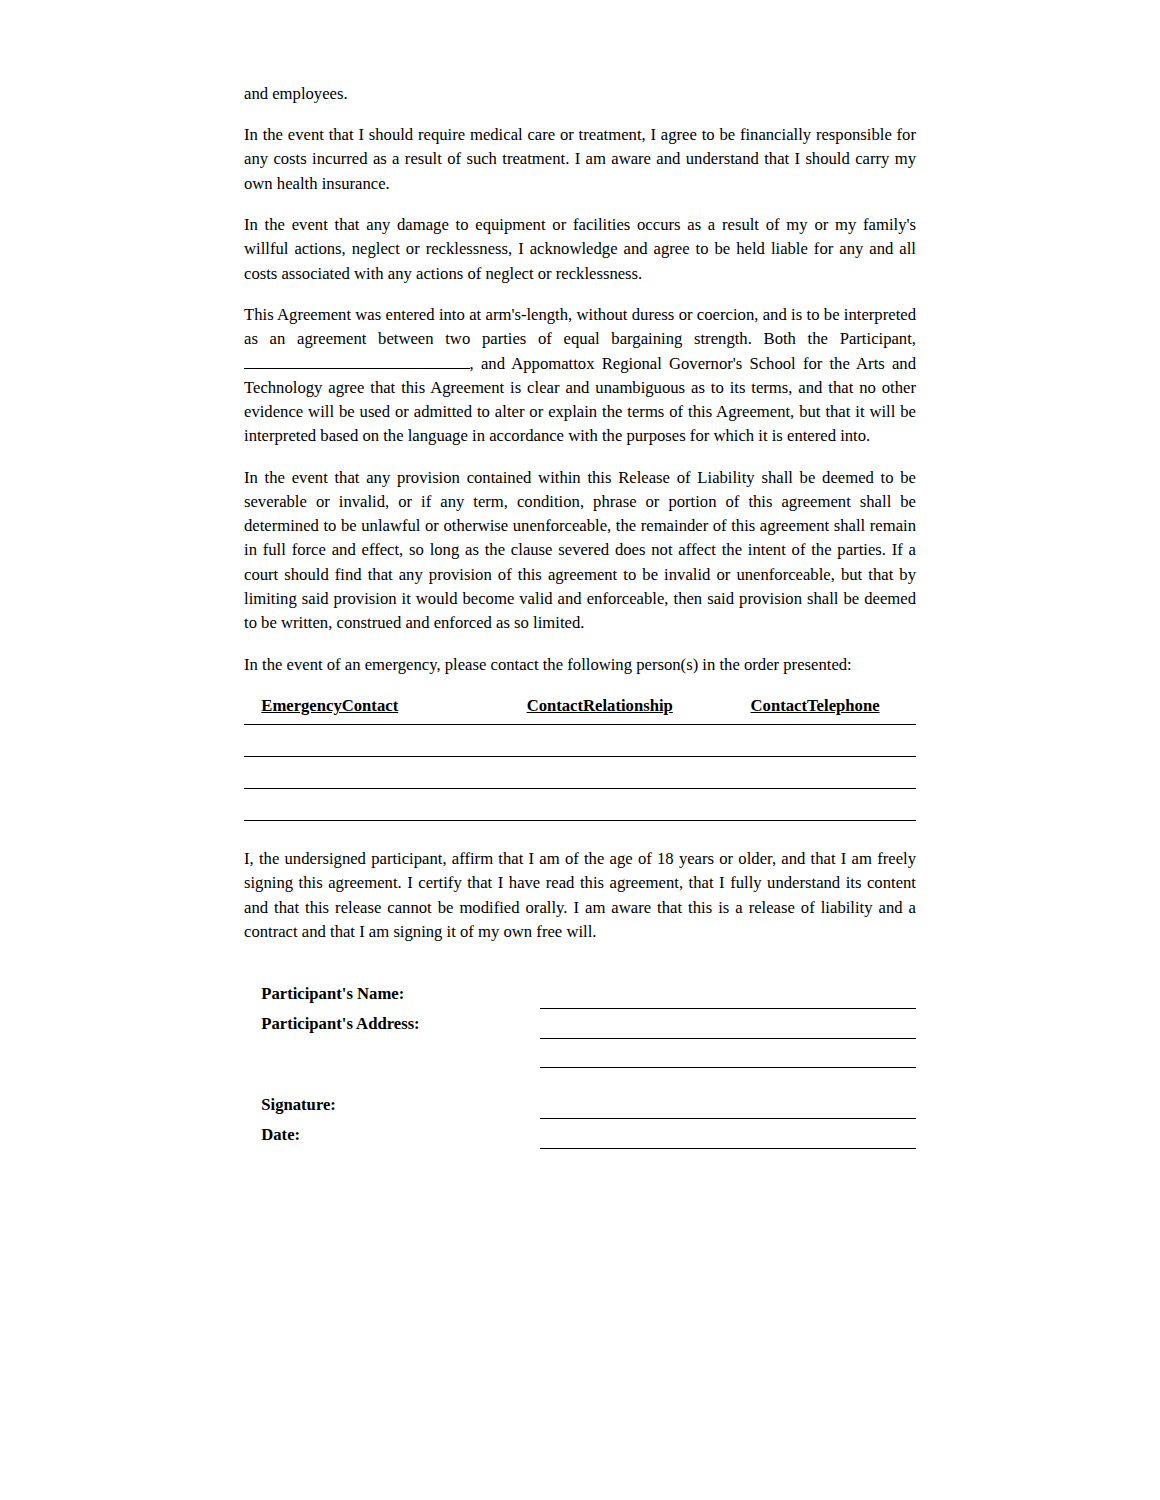and employees.
In the event that I should require medical care or treatment, I agree to be financially responsible for any costs incurred as a result of such treatment. I am aware and understand that I should carry my own health insurance.
In the event that any damage to equipment or facilities occurs as a result of my or my family's willful actions, neglect or recklessness, I acknowledge and agree to be held liable for any and all costs associated with any actions of neglect or recklessness.
This Agreement was entered into at arm's-length, without duress or coercion, and is to be interpreted as an agreement between two parties of equal bargaining strength. Both the Participant, , and Appomattox Regional Governor's School for the Arts and Technology agree that this Agreement is clear and unambiguous as to its terms, and that no other evidence will be used or admitted to alter or explain the terms of this Agreement, but that it will be interpreted based on the language in accordance with the purposes for which it is entered into.
In the event that any provision contained within this Release of Liability shall be deemed to be severable or invalid, or if any term, condition, phrase or portion of this agreement shall be determined to be unlawful or otherwise unenforceable, the remainder of this agreement shall remain in full force and effect, so long as the clause severed does not affect the intent of the parties. If a court should find that any provision of this agreement to be invalid or unenforceable, but that by limiting said provision it would become valid and enforceable, then said provision shall be deemed to be written, construed and enforced as so limited.
In the event of an emergency, please contact the following person(s) in the order presented:
| EmergencyContact | ContactRelationship | ContactTelephone |
| --- | --- | --- |
I, the undersigned participant, affirm that I am of the age of 18 years or older, and that I am freely signing this agreement. I certify that I have read this agreement, that I fully understand its content and that this release cannot be modified orally. I am aware that this is a release of liability and a contract and that I am signing it of my own free will.
| Participant's Name: | |
| Participant's Address: | |
| Signature: | |
| Date: | |